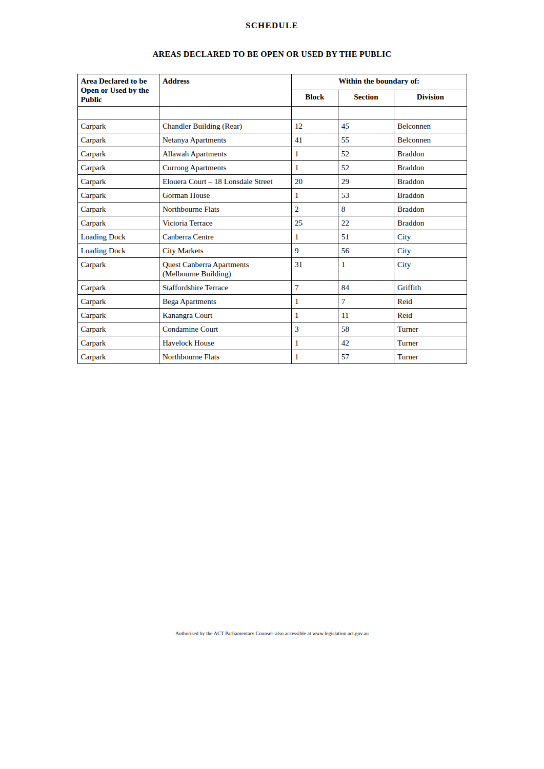SCHEDULE
AREAS DECLARED TO BE OPEN OR USED BY THE PUBLIC
| Area Declared to be Open or Used by the Public | Address | Within the boundary of: |
| --- | --- | --- |
| Block | Section | Division |
| Carpark | Chandler Building (Rear) | 12 | 45 | Belconnen |
| Carpark | Netanya Apartments | 41 | 55 | Belconnen |
| Carpark | Allawah Apartments | 1 | 52 | Braddon |
| Carpark | Currong Apartments | 1 | 52 | Braddon |
| Carpark | Elouera Court – 18 Lonsdale Street | 20 | 29 | Braddon |
| Carpark | Gorman House | 1 | 53 | Braddon |
| Carpark | Northbourne Flats | 2 | 8 | Braddon |
| Carpark | Victoria Terrace | 25 | 22 | Braddon |
| Loading Dock | Canberra Centre | 1 | 51 | City |
| Loading Dock | City Markets | 9 | 56 | City |
| Carpark | Quest Canberra Apartments (Melbourne Building) | 31 | 1 | City |
| Carpark | Staffordshire Terrace | 7 | 84 | Griffith |
| Carpark | Bega Apartments | 1 | 7 | Reid |
| Carpark | Kanangra Court | 1 | 11 | Reid |
| Carpark | Condamine Court | 3 | 58 | Turner |
| Carpark | Havelock House | 1 | 42 | Turner |
| Carpark | Northbourne Flats | 1 | 57 | Turner |
Authorised by the ACT Parliamentary Counsel–also accessible at www.legislation.act.gov.au